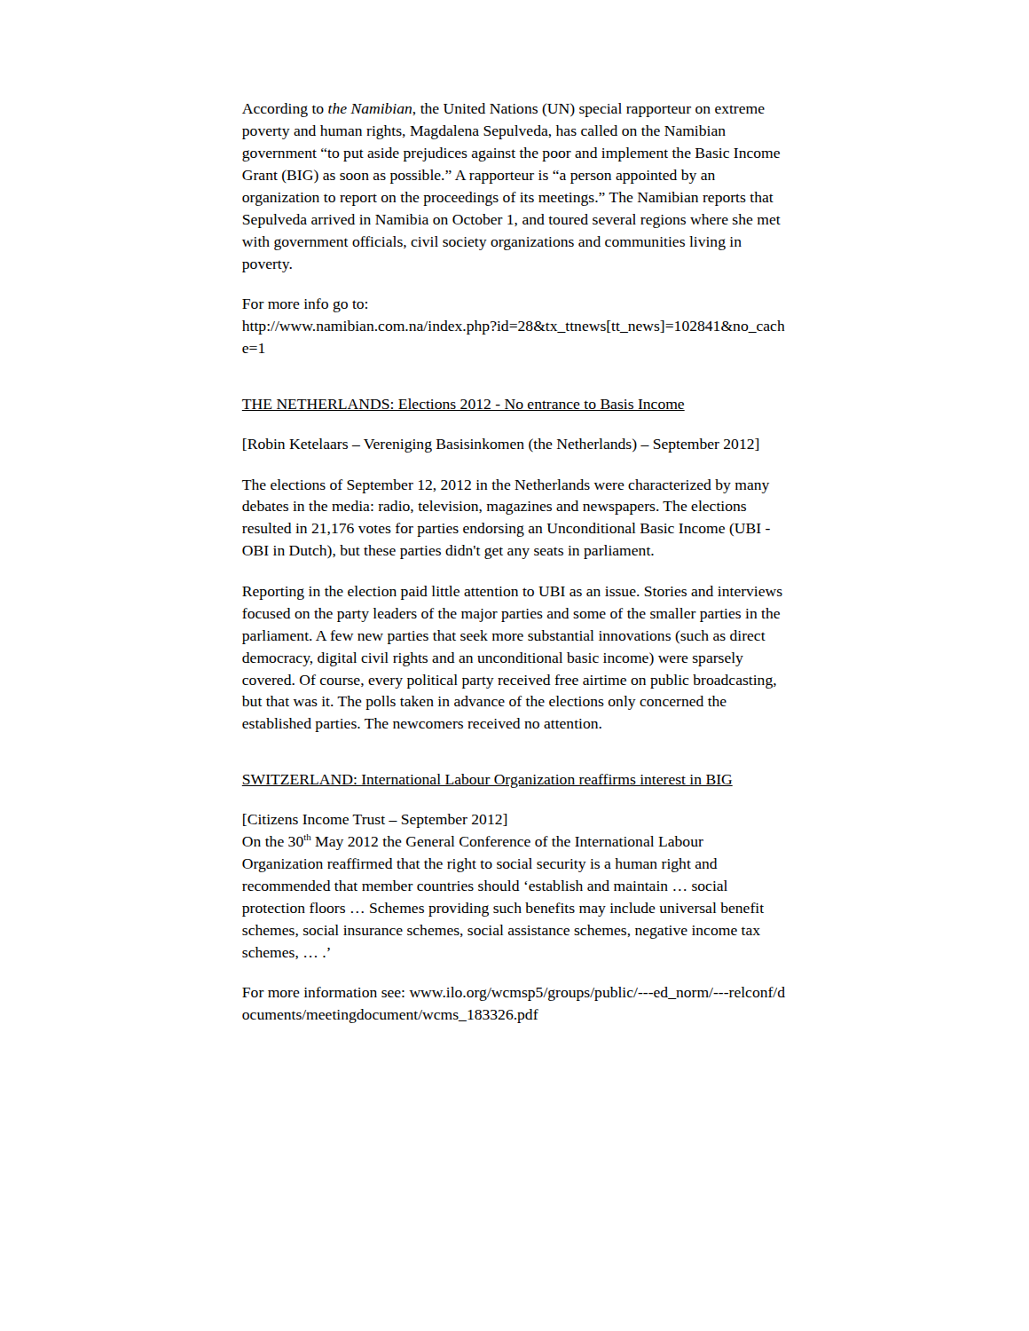According to the Namibian, the United Nations (UN) special rapporteur on extreme poverty and human rights, Magdalena Sepulveda, has called on the Namibian government “to put aside prejudices against the poor and implement the Basic Income Grant (BIG) as soon as possible.” A rapporteur is “a person appointed by an organization to report on the proceedings of its meetings.” The Namibian reports that Sepulveda arrived in Namibia on October 1, and toured several regions where she met with government officials, civil society organizations and communities living in poverty.
For more info go to:
http://www.namibian.com.na/index.php?id=28&tx_ttnews[tt_news]=102841&no_cache=1
THE NETHERLANDS: Elections 2012 - No entrance to Basis Income
[Robin Ketelaars – Vereniging Basisinkomen (the Netherlands) – September 2012]
The elections of September 12, 2012 in the Netherlands were characterized by many debates in the media: radio, television, magazines and newspapers. The elections resulted in 21,176 votes for parties endorsing an Unconditional Basic Income (UBI - OBI in Dutch), but these parties didn't get any seats in parliament.
Reporting in the election paid little attention to UBI as an issue. Stories and interviews focused on the party leaders of the major parties and some of the smaller parties in the parliament. A few new parties that seek more substantial innovations (such as direct democracy, digital civil rights and an unconditional basic income) were sparsely covered. Of course, every political party received free airtime on public broadcasting, but that was it. The polls taken in advance of the elections only concerned the established parties. The newcomers received no attention.
SWITZERLAND: International Labour Organization reaffirms interest in BIG
[Citizens Income Trust – September 2012]
On the 30th May 2012 the General Conference of the International Labour Organization reaffirmed that the right to social security is a human right and recommended that member countries should ‘establish and maintain … social protection floors … Schemes providing such benefits may include universal benefit schemes, social insurance schemes, social assistance schemes, negative income tax schemes, … .’
For more information see: www.ilo.org/wcmsp5/groups/public/---ed_norm/---relconf/documents/meetingdocument/wcms_183326.pdf